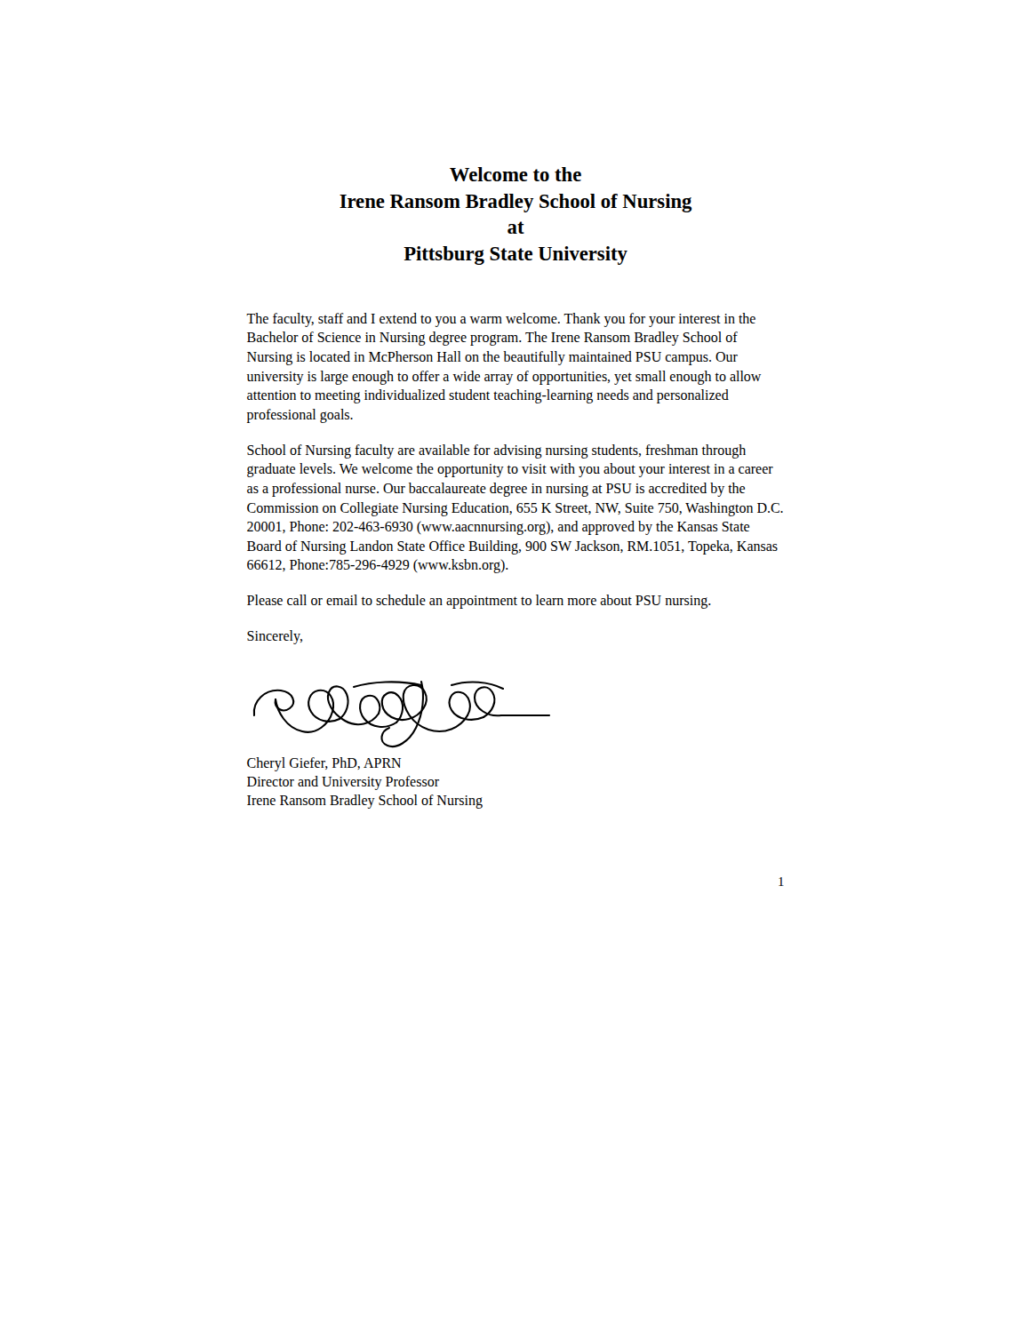Welcome to the
Irene Ransom Bradley School of Nursing
at
Pittsburg State University
The faculty, staff and I extend to you a warm welcome. Thank you for your interest in the Bachelor of Science in Nursing degree program. The Irene Ransom Bradley School of Nursing is located in McPherson Hall on the beautifully maintained PSU campus. Our university is large enough to offer a wide array of opportunities, yet small enough to allow attention to meeting individualized student teaching-learning needs and personalized professional goals.
School of Nursing faculty are available for advising nursing students, freshman through graduate levels. We welcome the opportunity to visit with you about your interest in a career as a professional nurse. Our baccalaureate degree in nursing at PSU is accredited by the Commission on Collegiate Nursing Education, 655 K Street, NW, Suite 750, Washington D.C. 20001, Phone: 202-463-6930 (www.aacnnursing.org), and approved by the Kansas State Board of Nursing Landon State Office Building, 900 SW Jackson, RM.1051, Topeka, Kansas 66612, Phone:785-296-4929 (www.ksbn.org).
Please call or email to schedule an appointment to learn more about PSU nursing.
Sincerely,
Cheryl Giefer, PhD, APRN
Director and University Professor
Irene Ransom Bradley School of Nursing
1